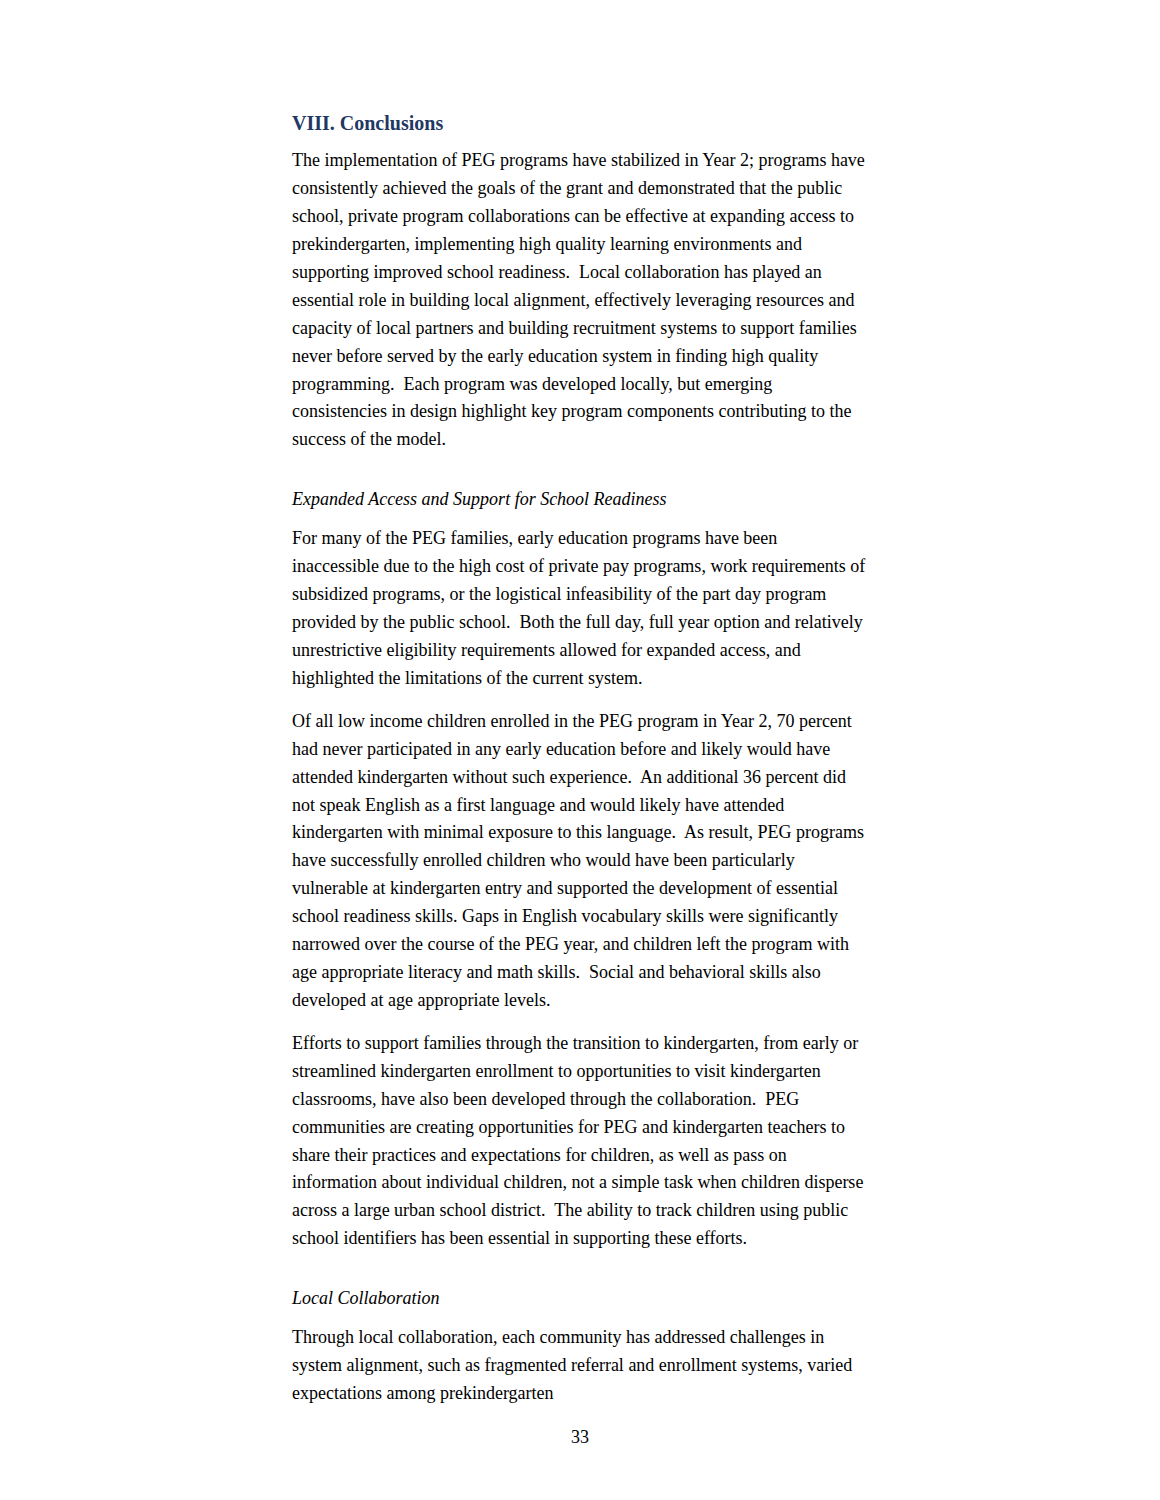VIII. Conclusions
The implementation of PEG programs have stabilized in Year 2; programs have consistently achieved the goals of the grant and demonstrated that the public school, private program collaborations can be effective at expanding access to prekindergarten, implementing high quality learning environments and supporting improved school readiness. Local collaboration has played an essential role in building local alignment, effectively leveraging resources and capacity of local partners and building recruitment systems to support families never before served by the early education system in finding high quality programming. Each program was developed locally, but emerging consistencies in design highlight key program components contributing to the success of the model.
Expanded Access and Support for School Readiness
For many of the PEG families, early education programs have been inaccessible due to the high cost of private pay programs, work requirements of subsidized programs, or the logistical infeasibility of the part day program provided by the public school. Both the full day, full year option and relatively unrestrictive eligibility requirements allowed for expanded access, and highlighted the limitations of the current system.
Of all low income children enrolled in the PEG program in Year 2, 70 percent had never participated in any early education before and likely would have attended kindergarten without such experience. An additional 36 percent did not speak English as a first language and would likely have attended kindergarten with minimal exposure to this language. As result, PEG programs have successfully enrolled children who would have been particularly vulnerable at kindergarten entry and supported the development of essential school readiness skills. Gaps in English vocabulary skills were significantly narrowed over the course of the PEG year, and children left the program with age appropriate literacy and math skills. Social and behavioral skills also developed at age appropriate levels.
Efforts to support families through the transition to kindergarten, from early or streamlined kindergarten enrollment to opportunities to visit kindergarten classrooms, have also been developed through the collaboration. PEG communities are creating opportunities for PEG and kindergarten teachers to share their practices and expectations for children, as well as pass on information about individual children, not a simple task when children disperse across a large urban school district. The ability to track children using public school identifiers has been essential in supporting these efforts.
Local Collaboration
Through local collaboration, each community has addressed challenges in system alignment, such as fragmented referral and enrollment systems, varied expectations among prekindergarten
33